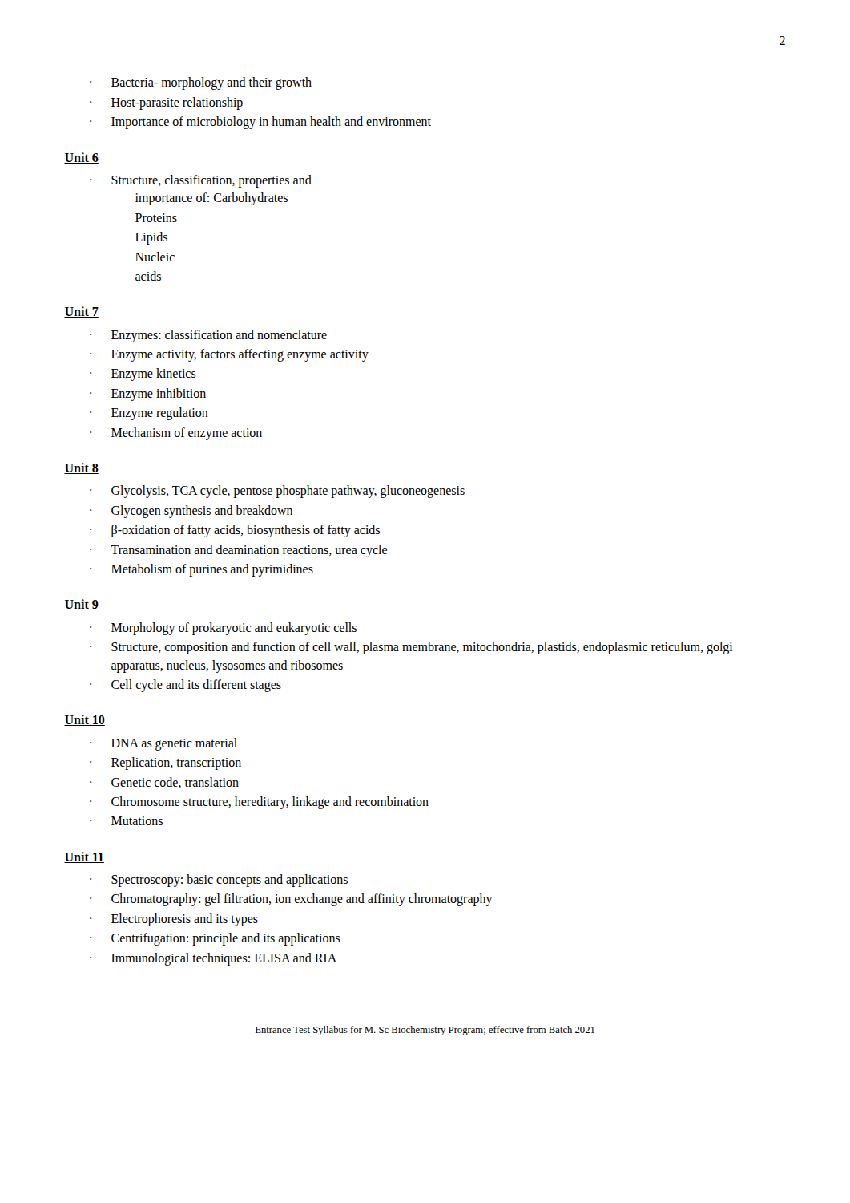2
Bacteria- morphology and their growth
Host-parasite relationship
Importance of microbiology in human health and environment
Unit 6
Structure, classification, properties and
importance of: Carbohydrates
Proteins
Lipids
Nucleic
acids
Unit 7
Enzymes: classification and nomenclature
Enzyme activity, factors affecting enzyme activity
Enzyme kinetics
Enzyme inhibition
Enzyme regulation
Mechanism of enzyme action
Unit 8
Glycolysis, TCA cycle, pentose phosphate pathway, gluconeogenesis
Glycogen synthesis and breakdown
β-oxidation of fatty acids, biosynthesis of fatty acids
Transamination and deamination reactions, urea cycle
Metabolism of purines and pyrimidines
Unit 9
Morphology of prokaryotic and eukaryotic cells
Structure, composition and function of cell wall, plasma membrane, mitochondria, plastids, endoplasmic reticulum, golgi apparatus, nucleus, lysosomes and ribosomes
Cell cycle and its different stages
Unit 10
DNA as genetic material
Replication, transcription
Genetic code, translation
Chromosome structure, hereditary, linkage and recombination
Mutations
Unit 11
Spectroscopy: basic concepts and applications
Chromatography: gel filtration, ion exchange and affinity chromatography
Electrophoresis and its types
Centrifugation: principle and its applications
Immunological techniques: ELISA and RIA
Entrance Test Syllabus for M. Sc Biochemistry Program; effective from Batch 2021